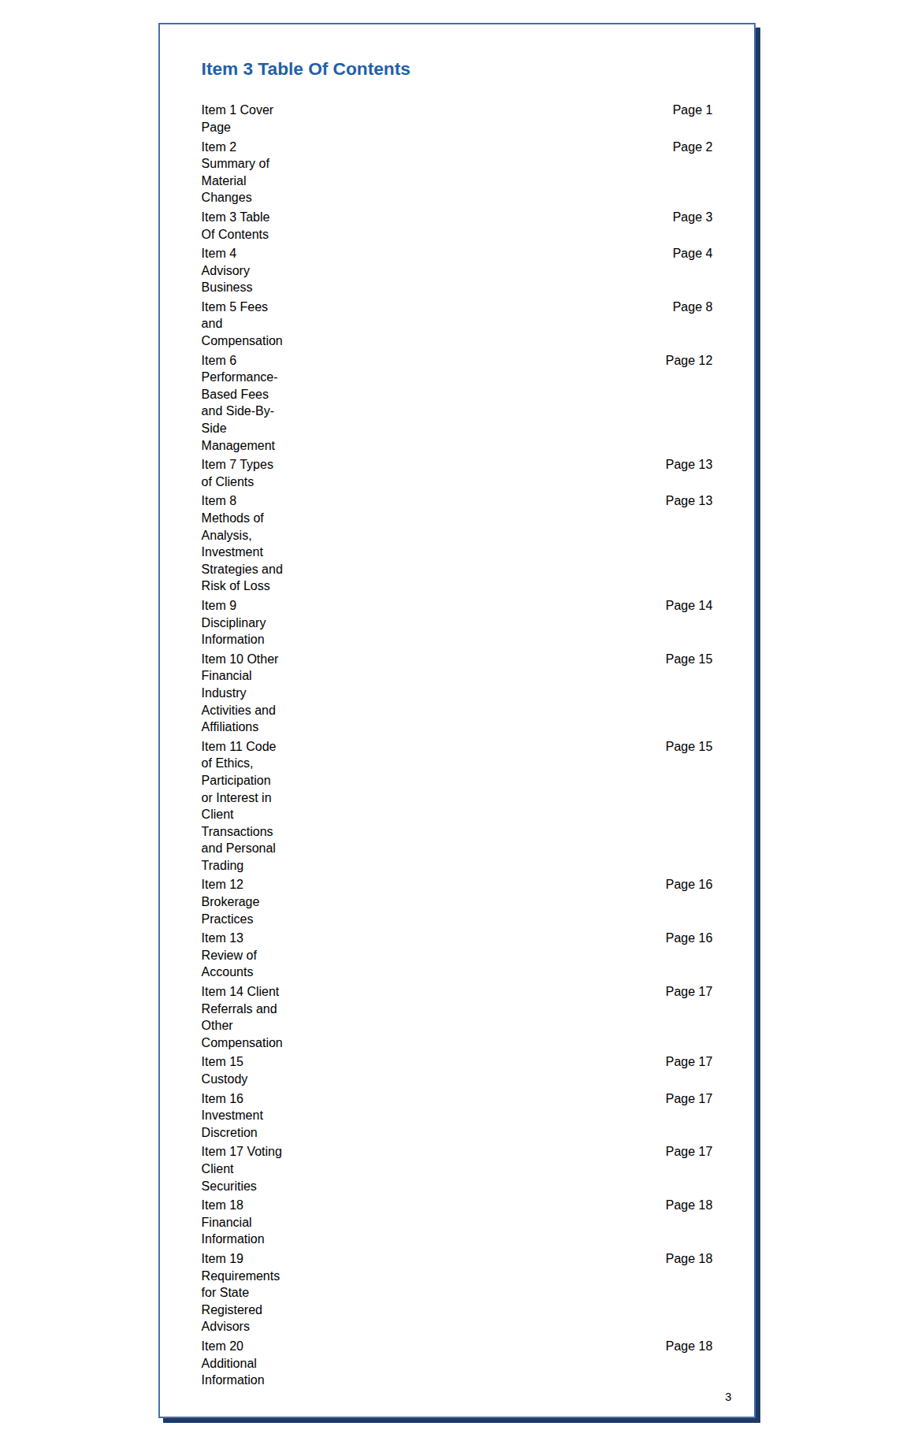Item 3 Table Of Contents
| Item 1 Cover Page | Page 1 |
| Item 2 Summary of Material Changes | Page 2 |
| Item 3 Table Of Contents | Page 3 |
| Item 4 Advisory Business | Page 4 |
| Item 5 Fees and Compensation | Page 8 |
| Item 6 Performance-Based Fees and Side-By-Side Management | Page 12 |
| Item 7 Types of Clients | Page 13 |
| Item 8 Methods of Analysis, Investment Strategies and Risk of Loss | Page 13 |
| Item 9 Disciplinary Information | Page 14 |
| Item 10 Other Financial Industry Activities and Affiliations | Page 15 |
| Item 11 Code of Ethics, Participation or Interest in Client Transactions and Personal Trading | Page 15 |
| Item 12 Brokerage Practices | Page 16 |
| Item 13 Review of Accounts | Page 16 |
| Item 14 Client Referrals and Other Compensation | Page 17 |
| Item 15 Custody | Page 17 |
| Item 16 Investment Discretion | Page 17 |
| Item 17 Voting Client Securities | Page 17 |
| Item 18 Financial Information | Page 18 |
| Item 19 Requirements for State Registered Advisors | Page 18 |
| Item 20 Additional Information | Page 18 |
3